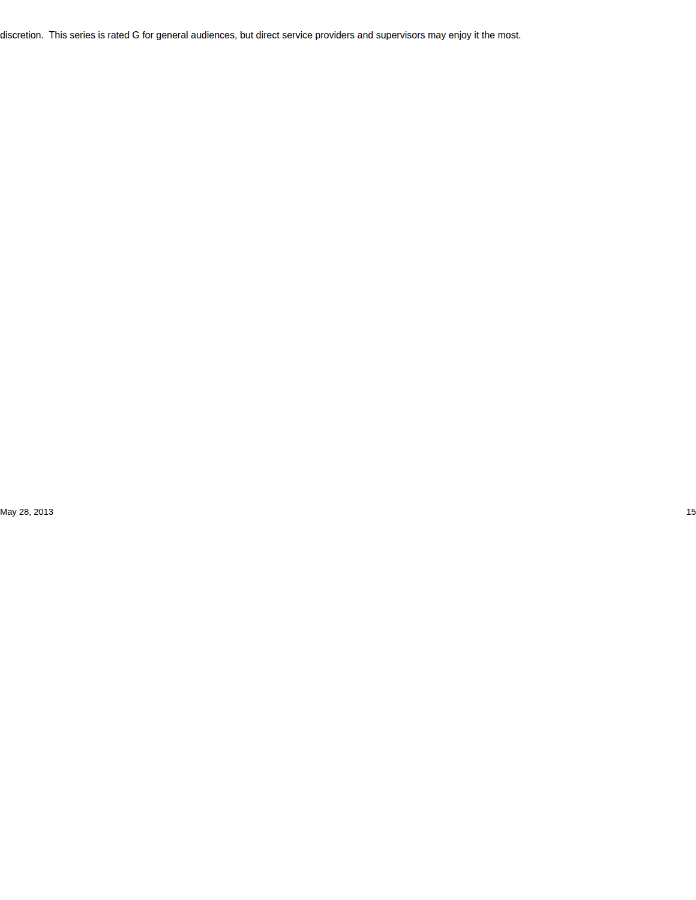discretion. This series is rated G for general audiences, but direct service providers and supervisors may enjoy it the most.
May 28, 2013 15